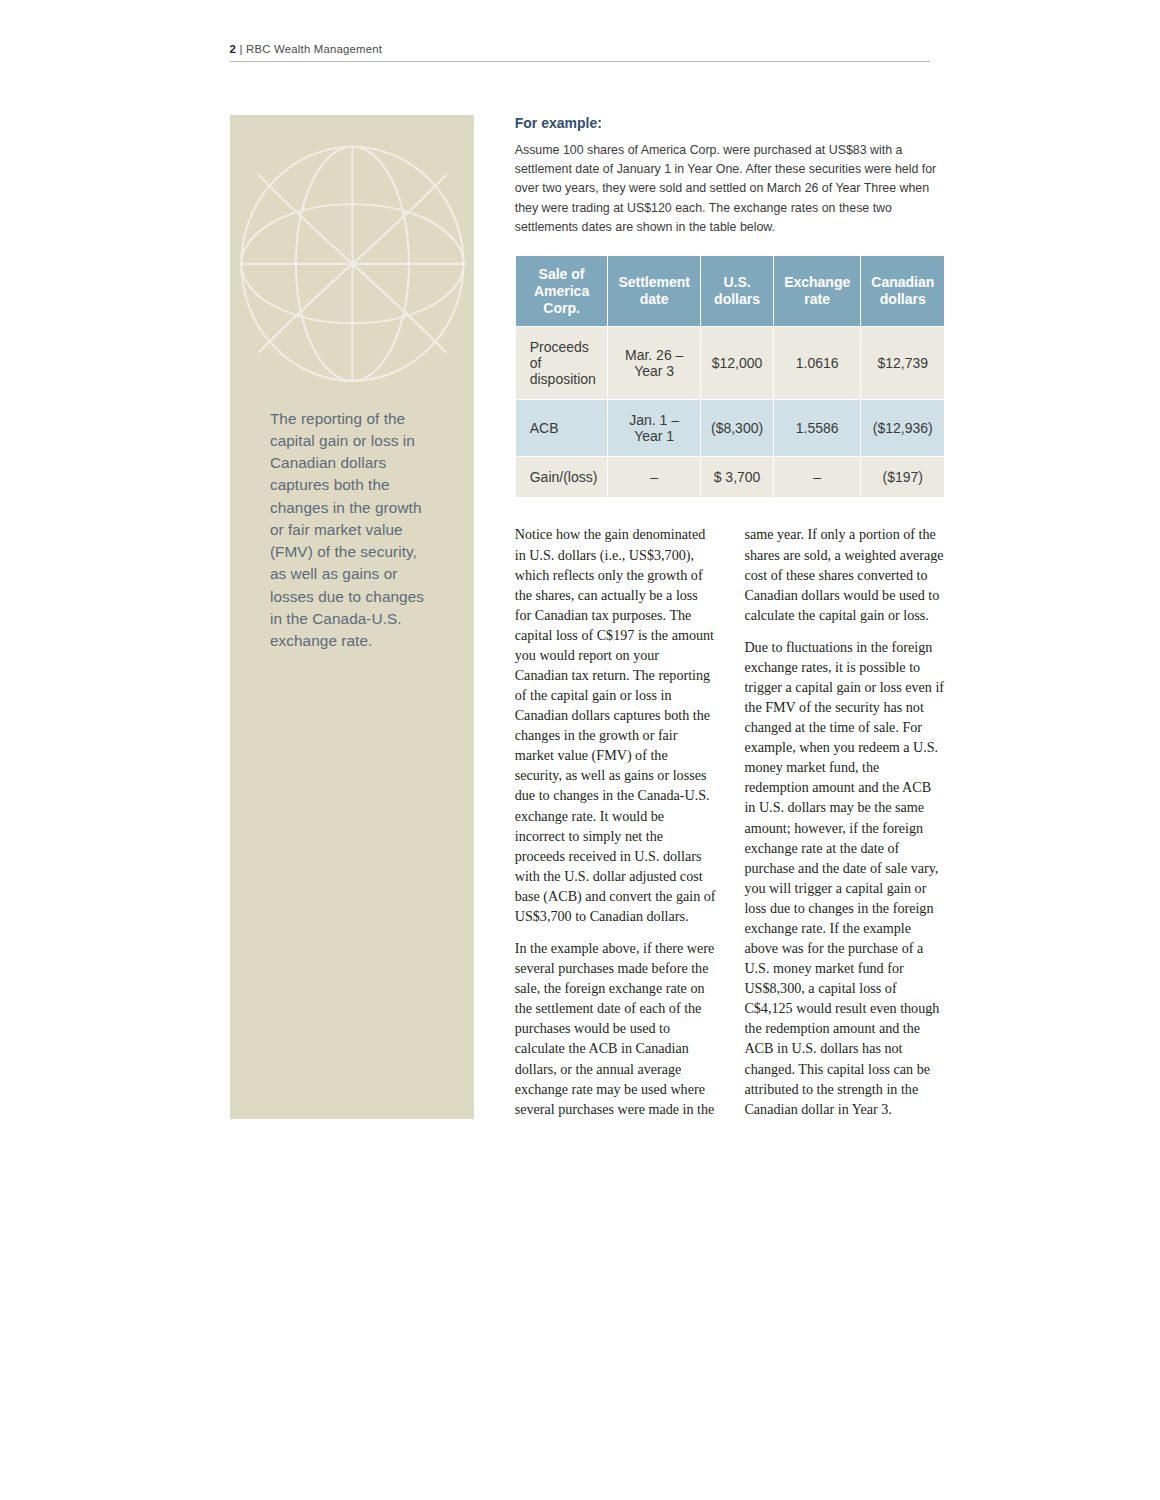2 | RBC Wealth Management
The reporting of the capital gain or loss in Canadian dollars captures both the changes in the growth or fair market value (FMV) of the security, as well as gains or losses due to changes in the Canada-U.S. exchange rate.
For example:
Assume 100 shares of America Corp. were purchased at US$83 with a settlement date of January 1 in Year One. After these securities were held for over two years, they were sold and settled on March 26 of Year Three when they were trading at US$120 each. The exchange rates on these two settlements dates are shown in the table below.
| Sale of America Corp. | Settlement date | U.S. dollars | Exchange rate | Canadian dollars |
| --- | --- | --- | --- | --- |
| Proceeds of disposition | Mar. 26 – Year 3 | $12,000 | 1.0616 | $12,739 |
| ACB | Jan. 1 – Year 1 | ($8,300) | 1.5586 | ($12,936) |
| Gain/(loss) | – | $ 3,700 | – | ($197) |
Notice how the gain denominated in U.S. dollars (i.e., US$3,700), which reflects only the growth of the shares, can actually be a loss for Canadian tax purposes. The capital loss of C$197 is the amount you would report on your Canadian tax return. The reporting of the capital gain or loss in Canadian dollars captures both the changes in the growth or fair market value (FMV) of the security, as well as gains or losses due to changes in the Canada-U.S. exchange rate. It would be incorrect to simply net the proceeds received in U.S. dollars with the U.S. dollar adjusted cost base (ACB) and convert the gain of US$3,700 to Canadian dollars.
In the example above, if there were several purchases made before the sale, the foreign exchange rate on the settlement date of each of the purchases would be used to calculate the ACB in Canadian dollars, or the annual average exchange rate may be used where several purchases were made in the same year. If only a portion of the shares are sold, a weighted average cost of these shares converted to Canadian dollars would be used to calculate the capital gain or loss.
Due to fluctuations in the foreign exchange rates, it is possible to trigger a capital gain or loss even if the FMV of the security has not changed at the time of sale. For example, when you redeem a U.S. money market fund, the redemption amount and the ACB in U.S. dollars may be the same amount; however, if the foreign exchange rate at the date of purchase and the date of sale vary, you will trigger a capital gain or loss due to changes in the foreign exchange rate. If the example above was for the purchase of a U.S. money market fund for US$8,300, a capital loss of C$4,125 would result even though the redemption amount and the ACB in U.S. dollars has not changed. This capital loss can be attributed to the strength in the Canadian dollar in Year 3.